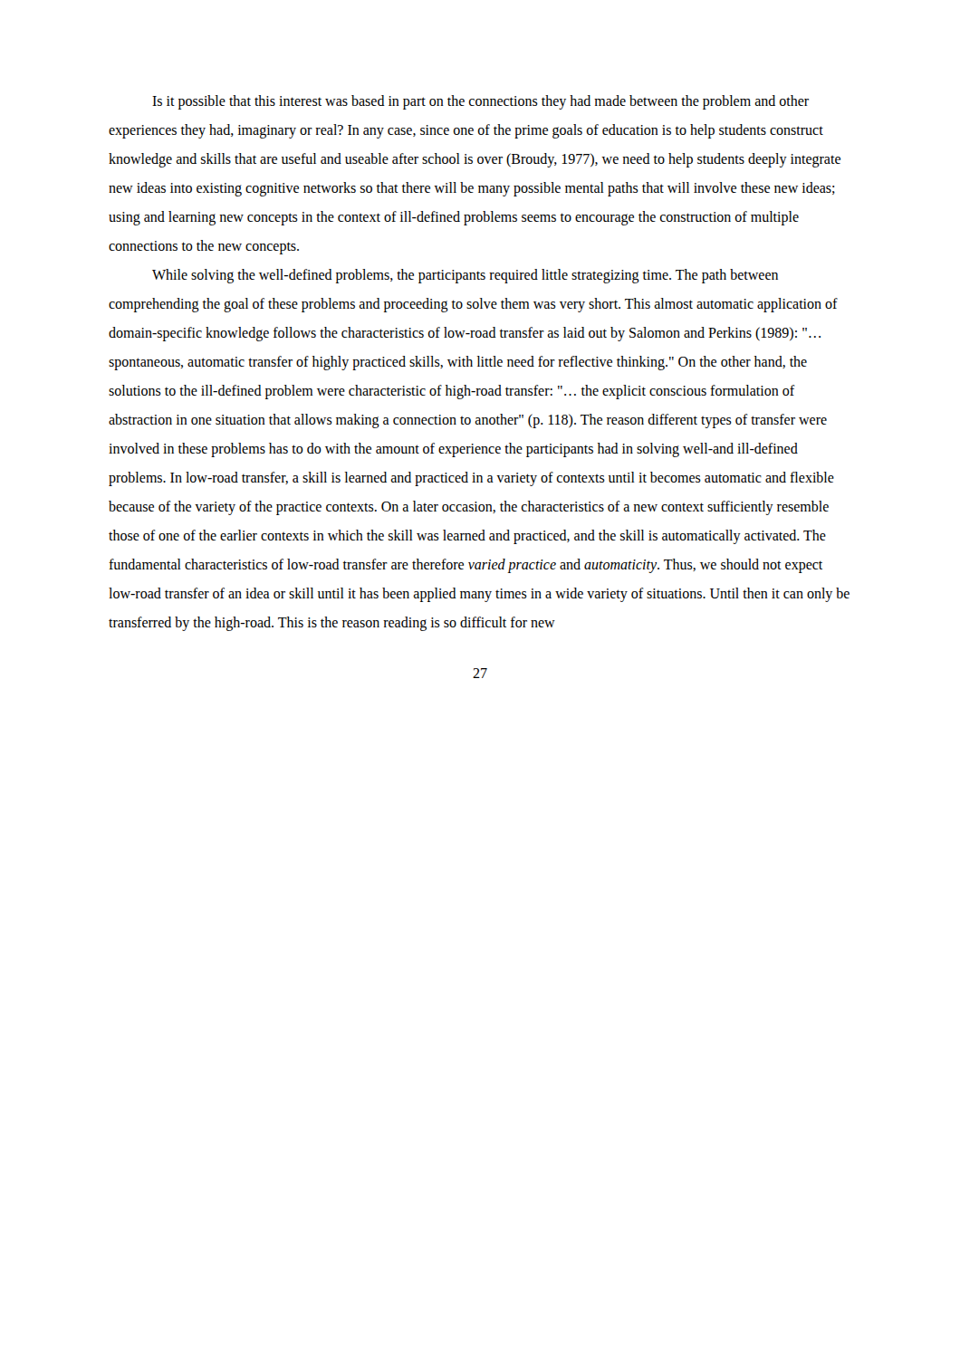Is it possible that this interest was based in part on the connections they had made between the problem and other experiences they had, imaginary or real? In any case, since one of the prime goals of education is to help students construct knowledge and skills that are useful and useable after school is over (Broudy, 1977), we need to help students deeply integrate new ideas into existing cognitive networks so that there will be many possible mental paths that will involve these new ideas; using and learning new concepts in the context of ill-defined problems seems to encourage the construction of multiple connections to the new concepts.
While solving the well-defined problems, the participants required little strategizing time. The path between comprehending the goal of these problems and proceeding to solve them was very short. This almost automatic application of domain-specific knowledge follows the characteristics of low-road transfer as laid out by Salomon and Perkins (1989): "… spontaneous, automatic transfer of highly practiced skills, with little need for reflective thinking." On the other hand, the solutions to the ill-defined problem were characteristic of high-road transfer: "… the explicit conscious formulation of abstraction in one situation that allows making a connection to another" (p. 118). The reason different types of transfer were involved in these problems has to do with the amount of experience the participants had in solving well-and ill-defined problems. In low-road transfer, a skill is learned and practiced in a variety of contexts until it becomes automatic and flexible because of the variety of the practice contexts. On a later occasion, the characteristics of a new context sufficiently resemble those of one of the earlier contexts in which the skill was learned and practiced, and the skill is automatically activated. The fundamental characteristics of low-road transfer are therefore varied practice and automaticity. Thus, we should not expect low-road transfer of an idea or skill until it has been applied many times in a wide variety of situations. Until then it can only be transferred by the high-road. This is the reason reading is so difficult for new
27